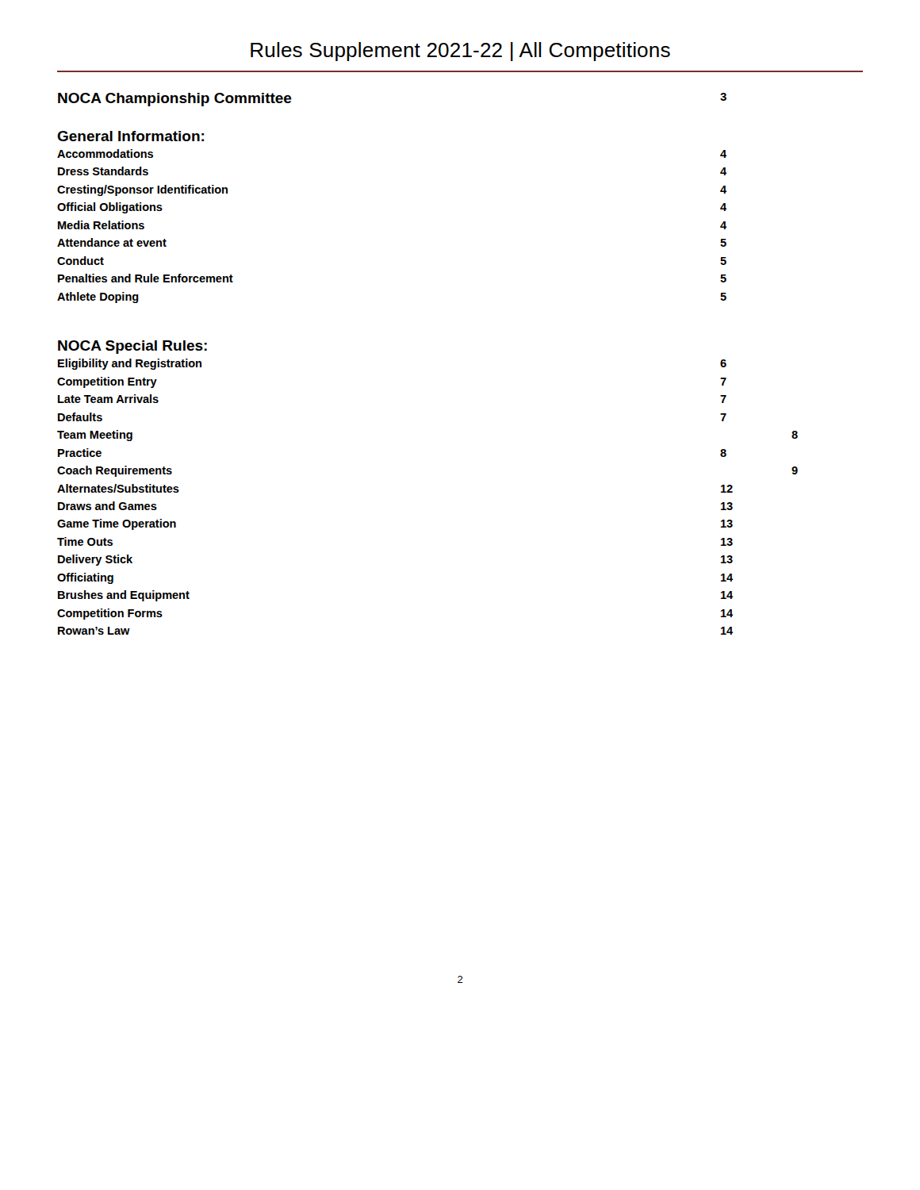Rules Supplement 2021-22 | All Competitions
| NOCA Championship Committee | 3 | |
| General Information: | | |
| Accommodations | 4 | |
| Dress Standards | 4 | |
| Cresting/Sponsor Identification | 4 | |
| Official Obligations | 4 | |
| Media Relations | 4 | |
| Attendance at event | 5 | |
| Conduct | 5 | |
| Penalties and Rule Enforcement | 5 | |
| Athlete Doping | 5 | |
| NOCA Special Rules: | | |
| Eligibility and Registration | 6 | |
| Competition Entry | 7 | |
| Late Team Arrivals | 7 | |
| Defaults | 7 | |
| Team Meeting | | 8 |
| Practice | 8 | |
| Coach Requirements | | 9 |
| Alternates/Substitutes | 12 | |
| Draws and Games | 13 | |
| Game Time Operation | 13 | |
| Time Outs | 13 | |
| Delivery Stick | 13 | |
| Officiating | 14 | |
| Brushes and Equipment | 14 | |
| Competition Forms | 14 | |
| Rowan’s Law | 14 | |
2